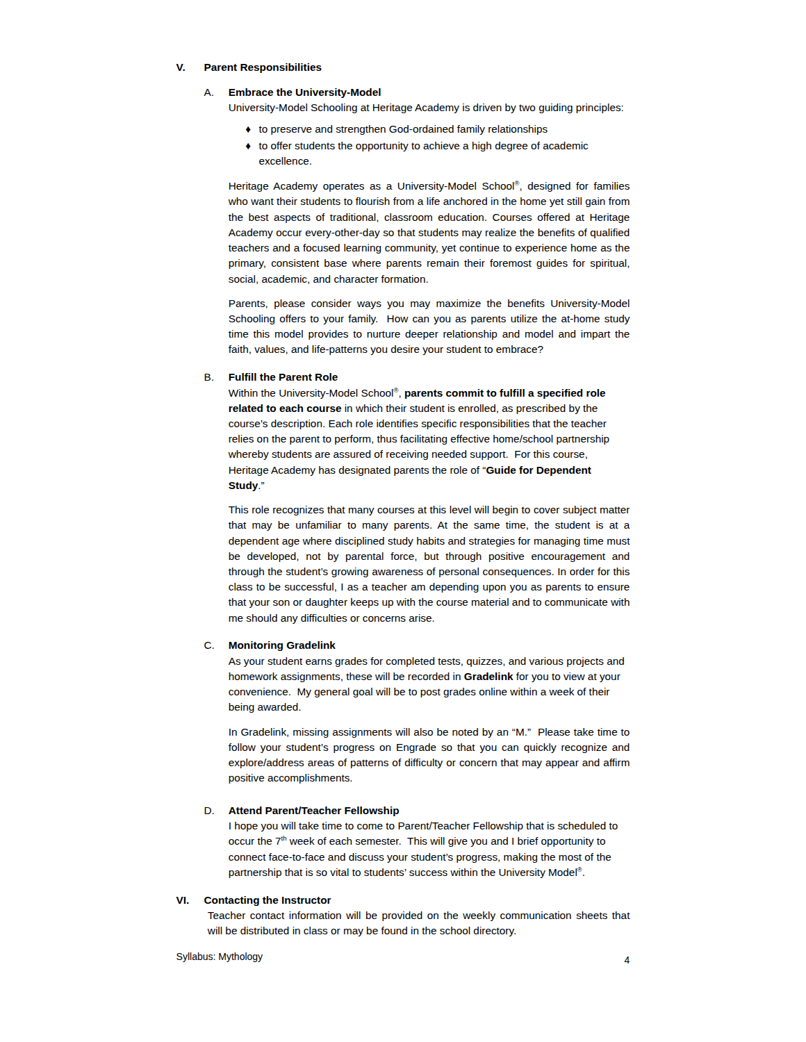V. Parent Responsibilities
A. Embrace the University-Model
University-Model Schooling at Heritage Academy is driven by two guiding principles:
to preserve and strengthen God-ordained family relationships
to offer students the opportunity to achieve a high degree of academic excellence.
Heritage Academy operates as a University-Model School®, designed for families who want their students to flourish from a life anchored in the home yet still gain from the best aspects of traditional, classroom education. Courses offered at Heritage Academy occur every-other-day so that students may realize the benefits of qualified teachers and a focused learning community, yet continue to experience home as the primary, consistent base where parents remain their foremost guides for spiritual, social, academic, and character formation.
Parents, please consider ways you may maximize the benefits University-Model Schooling offers to your family. How can you as parents utilize the at-home study time this model provides to nurture deeper relationship and model and impart the faith, values, and life-patterns you desire your student to embrace?
B. Fulfill the Parent Role
Within the University-Model School®, parents commit to fulfill a specified role related to each course in which their student is enrolled, as prescribed by the course’s description. Each role identifies specific responsibilities that the teacher relies on the parent to perform, thus facilitating effective home/school partnership whereby students are assured of receiving needed support. For this course, Heritage Academy has designated parents the role of “Guide for Dependent Study.”
This role recognizes that many courses at this level will begin to cover subject matter that may be unfamiliar to many parents. At the same time, the student is at a dependent age where disciplined study habits and strategies for managing time must be developed, not by parental force, but through positive encouragement and through the student’s growing awareness of personal consequences. In order for this class to be successful, I as a teacher am depending upon you as parents to ensure that your son or daughter keeps up with the course material and to communicate with me should any difficulties or concerns arise.
C. Monitoring Gradelink
As your student earns grades for completed tests, quizzes, and various projects and homework assignments, these will be recorded in Gradelink for you to view at your convenience. My general goal will be to post grades online within a week of their being awarded.
In Gradelink, missing assignments will also be noted by an “M.” Please take time to follow your student’s progress on Engrade so that you can quickly recognize and explore/address areas of patterns of difficulty or concern that may appear and affirm positive accomplishments.
D. Attend Parent/Teacher Fellowship
I hope you will take time to come to Parent/Teacher Fellowship that is scheduled to occur the 7th week of each semester. This will give you and I brief opportunity to connect face-to-face and discuss your student’s progress, making the most of the partnership that is so vital to students’ success within the University Model®.
VI. Contacting the Instructor
Teacher contact information will be provided on the weekly communication sheets that will be distributed in class or may be found in the school directory.
Syllabus: Mythology 4